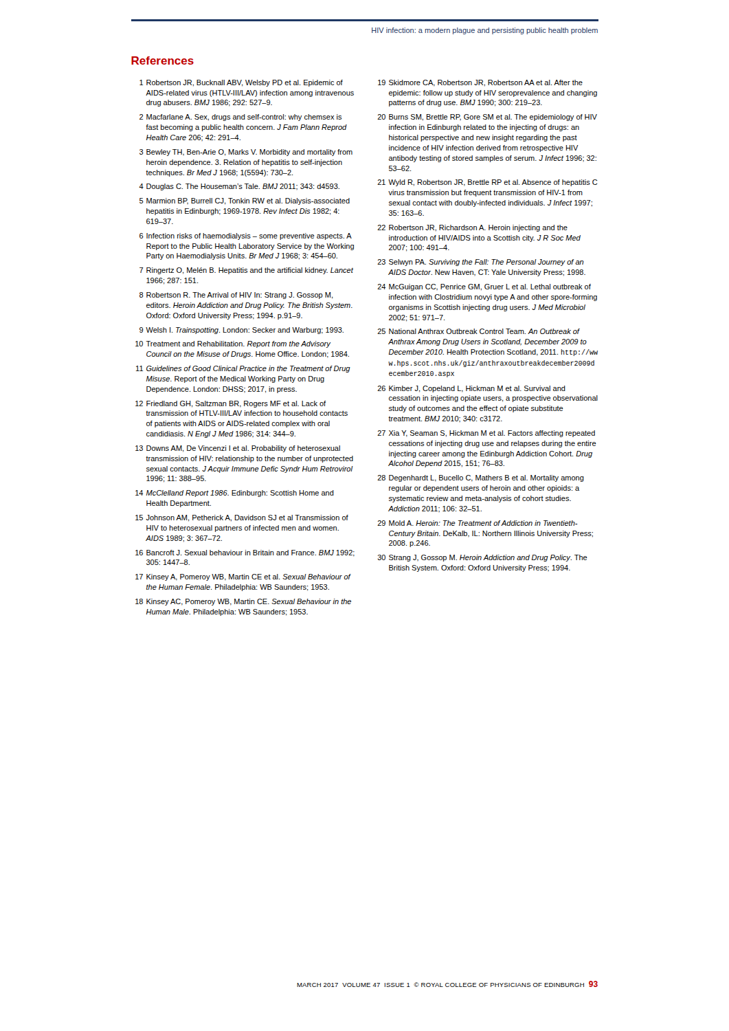HIV infection: a modern plague and persisting public health problem
References
1 Robertson JR, Bucknall ABV, Welsby PD et al. Epidemic of AIDS-related virus (HTLV-III/LAV) infection among intravenous drug abusers. BMJ 1986; 292: 527–9.
2 Macfarlane A. Sex, drugs and self-control: why chemsex is fast becoming a public health concern. J Fam Plann Reprod Health Care 206; 42: 291–4.
3 Bewley TH, Ben-Arie O, Marks V. Morbidity and mortality from heroin dependence. 3. Relation of hepatitis to self-injection techniques. Br Med J 1968; 1(5594): 730–2.
4 Douglas C. The Houseman’s Tale. BMJ 2011; 343: d4593.
5 Marmion BP, Burrell CJ, Tonkin RW et al. Dialysis-associated hepatitis in Edinburgh; 1969-1978. Rev Infect Dis 1982; 4: 619–37.
6 Infection risks of haemodialysis – some preventive aspects. A Report to the Public Health Laboratory Service by the Working Party on Haemodialysis Units. Br Med J 1968; 3: 454–60.
7 Ringertz O, Melén B. Hepatitis and the artificial kidney. Lancet 1966; 287: 151.
8 Robertson R. The Arrival of HIV In: Strang J. Gossop M, editors. Heroin Addiction and Drug Policy. The British System. Oxford: Oxford University Press; 1994. p.91–9.
9 Welsh I. Trainspotting. London: Secker and Warburg; 1993.
10 Treatment and Rehabilitation. Report from the Advisory Council on the Misuse of Drugs. Home Office. London; 1984.
11 Guidelines of Good Clinical Practice in the Treatment of Drug Misuse. Report of the Medical Working Party on Drug Dependence. London: DHSS; 2017, in press.
12 Friedland GH, Saltzman BR, Rogers MF et al. Lack of transmission of HTLV-III/LAV infection to household contacts of patients with AIDS or AIDS-related complex with oral candidiasis. N Engl J Med 1986; 314: 344–9.
13 Downs AM, De Vincenzi I et al. Probability of heterosexual transmission of HIV: relationship to the number of unprotected sexual contacts. J Acquir Immune Defic Syndr Hum Retrovirol 1996; 11: 388–95.
14 McClelland Report 1986. Edinburgh: Scottish Home and Health Department.
15 Johnson AM, Petherick A, Davidson SJ et al Transmission of HIV to heterosexual partners of infected men and women. AIDS 1989; 3: 367–72.
16 Bancroft J. Sexual behaviour in Britain and France. BMJ 1992; 305: 1447–8.
17 Kinsey A, Pomeroy WB, Martin CE et al. Sexual Behaviour of the Human Female. Philadelphia: WB Saunders; 1953.
18 Kinsey AC, Pomeroy WB, Martin CE. Sexual Behaviour in the Human Male. Philadelphia: WB Saunders; 1953.
19 Skidmore CA, Robertson JR, Robertson AA et al. After the epidemic: follow up study of HIV seroprevalence and changing patterns of drug use. BMJ 1990; 300: 219–23.
20 Burns SM, Brettle RP, Gore SM et al. The epidemiology of HIV infection in Edinburgh related to the injecting of drugs: an historical perspective and new insight regarding the past incidence of HIV infection derived from retrospective HIV antibody testing of stored samples of serum. J Infect 1996; 32: 53–62.
21 Wyld R, Robertson JR, Brettle RP et al. Absence of hepatitis C virus transmission but frequent transmission of HIV-1 from sexual contact with doubly-infected individuals. J Infect 1997; 35: 163–6.
22 Robertson JR, Richardson A. Heroin injecting and the introduction of HIV/AIDS into a Scottish city. J R Soc Med 2007; 100: 491–4.
23 Selwyn PA. Surviving the Fall: The Personal Journey of an AIDS Doctor. New Haven, CT: Yale University Press; 1998.
24 McGuigan CC, Penrice GM, Gruer L et al. Lethal outbreak of infection with Clostridium novyi type A and other spore-forming organisms in Scottish injecting drug users. J Med Microbiol 2002; 51: 971–7.
25 National Anthrax Outbreak Control Team. An Outbreak of Anthrax Among Drug Users in Scotland, December 2009 to December 2010. Health Protection Scotland, 2011. http://www.hps.scot.nhs.uk/giz/anthraxoutbreakdecember2009december2010.aspx
26 Kimber J, Copeland L, Hickman M et al. Survival and cessation in injecting opiate users, a prospective observational study of outcomes and the effect of opiate substitute treatment. BMJ 2010; 340: c3172.
27 Xia Y, Seaman S, Hickman M et al. Factors affecting repeated cessations of injecting drug use and relapses during the entire injecting career among the Edinburgh Addiction Cohort. Drug Alcohol Depend 2015, 151; 76–83.
28 Degenhardt L, Bucello C, Mathers B et al. Mortality among regular or dependent users of heroin and other opioids: a systematic review and meta-analysis of cohort studies. Addiction 2011; 106: 32–51.
29 Mold A. Heroin: The Treatment of Addiction in Twentieth-Century Britain. DeKalb, IL: Northern Illinois University Press; 2008. p.246.
30 Strang J, Gossop M. Heroin Addiction and Drug Policy. The British System. Oxford: Oxford University Press; 1994.
MARCH 2017 VOLUME 47 ISSUE 1 © ROYAL COLLEGE OF PHYSICIANS OF EDINBURGH93